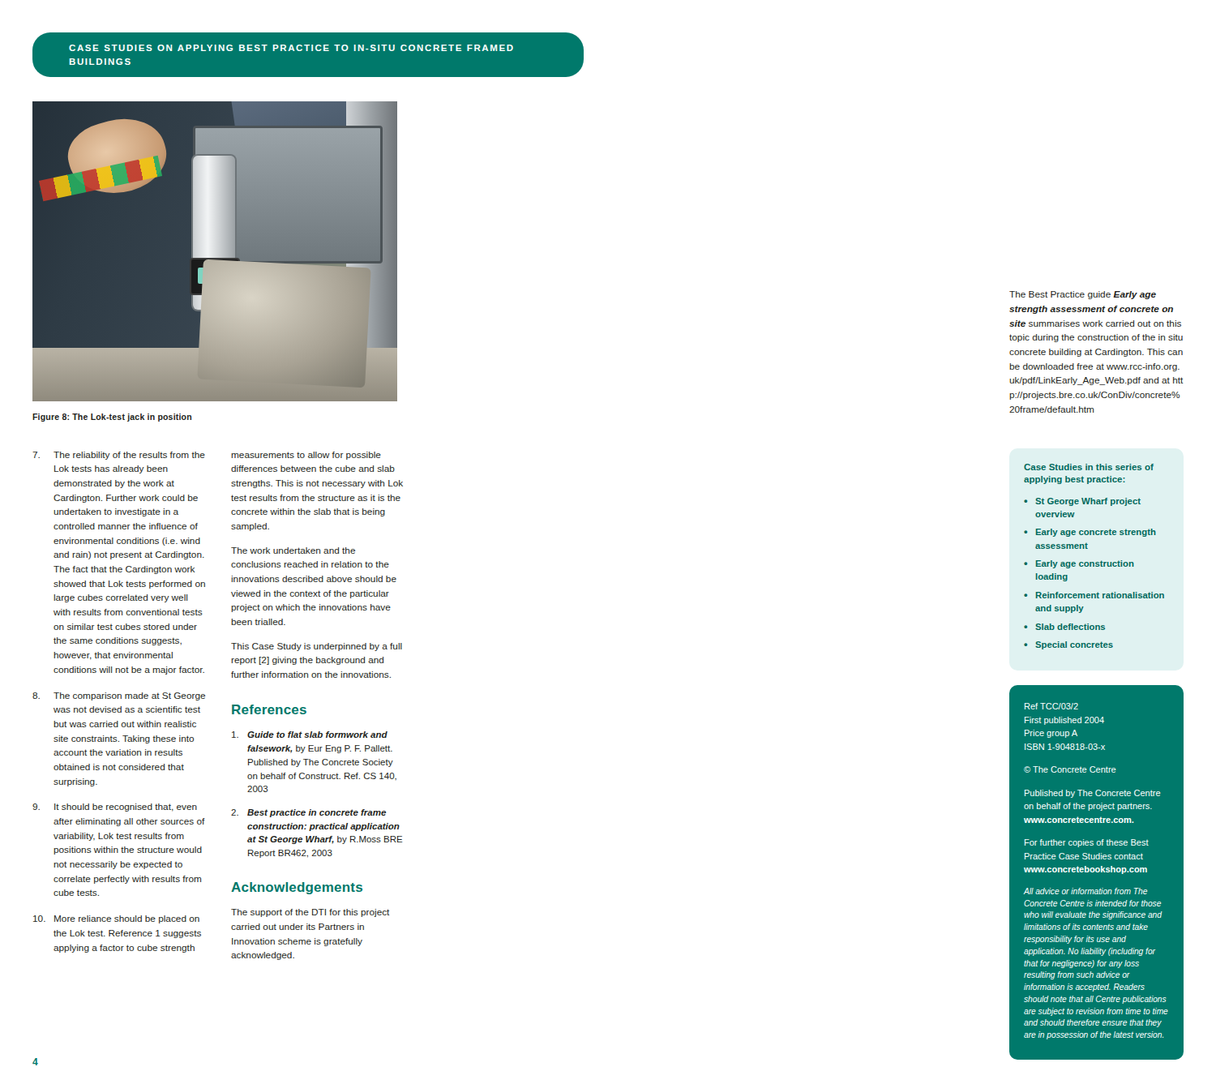Case Studies on Applying Best Practice to In-Situ Concrete Framed Buildings
Figure 8: The Lok-test jack in position
The Best Practice guide Early age strength assessment of concrete on site summarises work carried out on this topic during the construction of the in situ concrete building at Cardington. This can be downloaded free at www.rcc-info.org.uk/pdf/LinkEarly_Age_Web.pdf and at http://projects.bre.co.uk/ConDiv/concrete%20frame/default.htm
The reliability of the results from the Lok tests has already been demonstrated by the work at Cardington. Further work could be undertaken to investigate in a controlled manner the influence of environmental conditions (i.e. wind and rain) not present at Cardington. The fact that the Cardington work showed that Lok tests performed on large cubes correlated very well with results from conventional tests on similar test cubes stored under the same conditions suggests, however, that environmental conditions will not be a major factor.
The comparison made at St George was not devised as a scientific test but was carried out within realistic site constraints. Taking these into account the variation in results obtained is not considered that surprising.
It should be recognised that, even after eliminating all other sources of variability, Lok test results from positions within the structure would not necessarily be expected to correlate perfectly with results from cube tests.
More reliance should be placed on the Lok test. Reference 1 suggests applying a factor to cube strength
measurements to allow for possible differences between the cube and slab strengths. This is not necessary with Lok test results from the structure as it is the concrete within the slab that is being sampled.
The work undertaken and the conclusions reached in relation to the innovations described above should be viewed in the context of the particular project on which the innovations have been trialled.
This Case Study is underpinned by a full report [2] giving the background and further information on the innovations.
References
Guide to flat slab formwork and falsework, by Eur Eng P. F. Pallett. Published by The Concrete Society on behalf of Construct. Ref. CS 140, 2003
Best practice in concrete frame construction: practical application at St George Wharf, by R.Moss BRE Report BR462, 2003
Acknowledgements
The support of the DTI for this project carried out under its Partners in Innovation scheme is gratefully acknowledged.
Case Studies in this series of applying best practice:
St George Wharf project overview
Early age concrete strength assessment
Early age construction loading
Reinforcement rationalisation and supply
Slab deflections
Special concretes
Ref TCC/03/2
First published 2004
Price group A
ISBN 1-904818-03-x
© The Concrete Centre
Published by The Concrete Centre on behalf of the project partners.
www.concretecentre.com.
For further copies of these Best Practice Case Studies contact
www.concretebookshop.com
All advice or information from The Concrete Centre is intended for those who will evaluate the significance and limitations of its contents and take responsibility for its use and application. No liability (including for that for negligence) for any loss resulting from such advice or information is accepted. Readers should note that all Centre publications are subject to revision from time to time and should therefore ensure that they are in possession of the latest version.
4